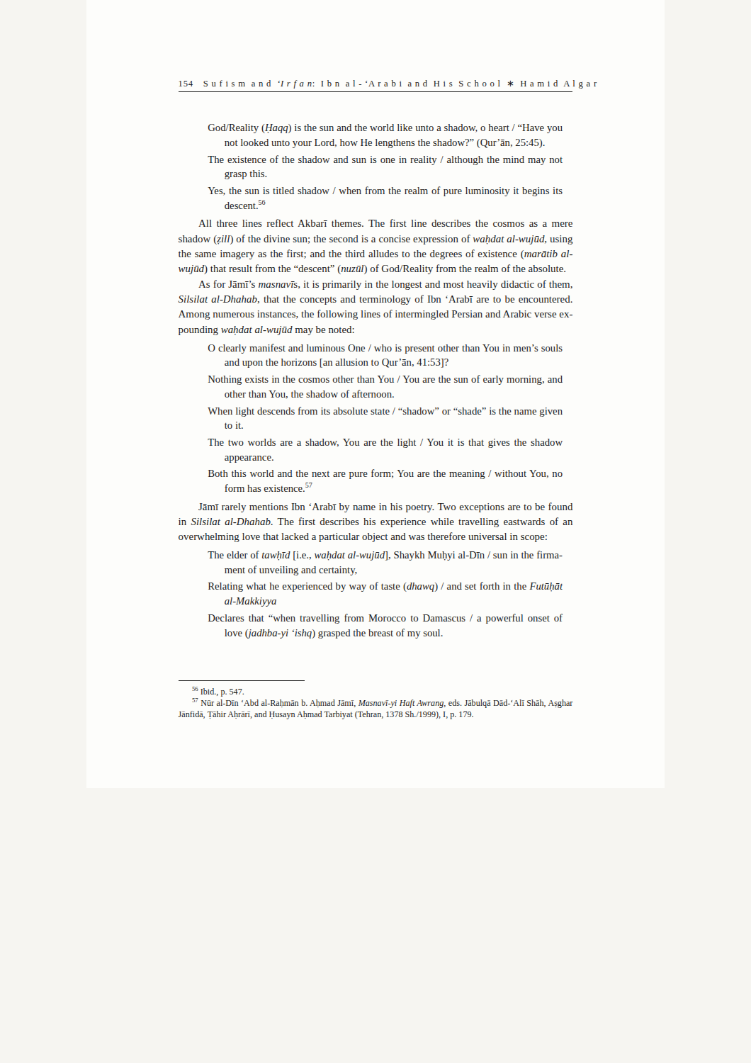154 S u f i s m a n d ‘I r f a n: I b n a l - ‘A r a b i a n d H i s S c h o o l ∗ H a m i d A l g a r
God/Reality (Ḥaqq) is the sun and the world like unto a shadow, o heart / “Have you not looked unto your Lord, how He lengthens the shadow?” (Qur’ān, 25:45).
The existence of the shadow and sun is one in reality / although the mind may not grasp this.
Yes, the sun is titled shadow / when from the realm of pure luminosity it begins its descent.56
All three lines reflect Akbarī themes. The first line describes the cosmos as a mere shadow (ẓill) of the divine sun; the second is a concise expression of waḥdat al-wujūd, using the same imagery as the first; and the third alludes to the degrees of existence (marātib al-wujūd) that result from the “descent” (nuzūl) of God/Reality from the realm of the absolute.
As for Jāmī’s masnavīs, it is primarily in the longest and most heavily didactic of them, Silsilat al-Dhahab, that the concepts and terminology of Ibn ‘Arabī are to be encountered. Among numerous instances, the following lines of intermingled Persian and Arabic verse expounding waḥdat al-wujūd may be noted:
O clearly manifest and luminous One / who is present other than You in men’s souls and upon the horizons [an allusion to Qur’ān, 41:53]?
Nothing exists in the cosmos other than You / You are the sun of early morning, and other than You, the shadow of afternoon.
When light descends from its absolute state / “shadow” or “shade” is the name given to it.
The two worlds are a shadow, You are the light / You it is that gives the shadow appearance.
Both this world and the next are pure form; You are the meaning / without You, no form has existence.57
Jāmī rarely mentions Ibn ‘Arabī by name in his poetry. Two exceptions are to be found in Silsilat al-Dhahab. The first describes his experience while travelling eastwards of an overwhelming love that lacked a particular object and was therefore universal in scope:
The elder of tawḥīd [i.e., waḥdat al-wujūd], Shaykh Muḥyi al-Dīn / sun in the firmament of unveiling and certainty,
Relating what he experienced by way of taste (dhawq) / and set forth in the Futūḥāt al-Makkiyya
Declares that “when travelling from Morocco to Damascus / a powerful onset of love (jadhba-yi ‘ishq) grasped the breast of my soul.
56 Ibid., p. 547.
57 Nūr al-Dīn ‘Abd al-Raḥmān b. Aḥmad Jāmī, Masnavī-yi Haft Awrang, eds. Jābulqā Dād-‘Alī Shāh, Aṣghar Jānfidā, Ṭāhir Aḥrārī, and Ḥusayn Aḥmad Tarbiyat (Tehran, 1378 Sh./1999), I, p. 179.